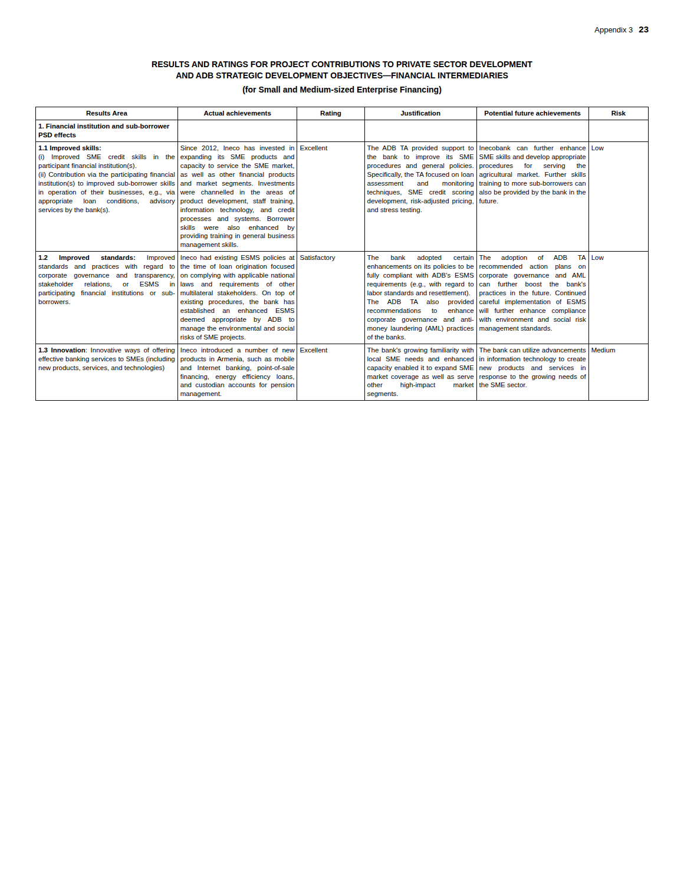Appendix 323
RESULTS AND RATINGS FOR PROJECT CONTRIBUTIONS TO PRIVATE SECTOR DEVELOPMENT
AND ADB STRATEGIC DEVELOPMENT OBJECTIVES—FINANCIAL INTERMEDIARIES
(for Small and Medium-sized Enterprise Financing)
| Results Area | Actual achievements | Rating | Justification | Potential future achievements | Risk |
| --- | --- | --- | --- | --- | --- |
| 1. Financial institution and sub-borrower PSD effects | | | | | |
| 1.1 Improved skills: (i) Improved SME credit skills in the participant financial institution(s). (ii) Contribution via the participating financial institution(s) to improved sub-borrower skills in operation of their businesses, e.g., via appropriate loan conditions, advisory services by the bank(s). | Since 2012, Ineco has invested in expanding its SME products and capacity to service the SME market, as well as other financial products and market segments. Investments were channelled in the areas of product development, staff training, information technology, and credit processes and systems. Borrower skills were also enhanced by providing training in general business management skills. | Excellent | The ADB TA provided support to the bank to improve its SME procedures and general policies. Specifically, the TA focused on loan assessment and monitoring techniques, SME credit scoring development, risk-adjusted pricing, and stress testing. | Inecobank can further enhance SME skills and develop appropriate procedures for serving the agricultural market. Further skills training to more sub-borrowers can also be provided by the bank in the future. | Low |
| 1.2 Improved standards: Improved standards and practices with regard to corporate governance and transparency, stakeholder relations, or ESMS in participating financial institutions or sub-borrowers. | Ineco had existing ESMS policies at the time of loan origination focused on complying with applicable national laws and requirements of other multilateral stakeholders. On top of existing procedures, the bank has established an enhanced ESMS deemed appropriate by ADB to manage the environmental and social risks of SME projects. | Satisfactory | The bank adopted certain enhancements on its policies to be fully compliant with ADB's ESMS requirements (e.g., with regard to labor standards and resettlement). The ADB TA also provided recommendations to enhance corporate governance and anti-money laundering (AML) practices of the banks. | The adoption of ADB TA recommended action plans on corporate governance and AML can further boost the bank's practices in the future. Continued careful implementation of ESMS will further enhance compliance with environment and social risk management standards. | Low |
| 1.3 Innovation : Innovative ways of offering effective banking services to SMEs (including new products, services, and technologies) | Ineco introduced a number of new products in Armenia, such as mobile and Internet banking, point-of-sale financing, energy efficiency loans, and custodian accounts for pension management. | Excellent | The bank's growing familiarity with local SME needs and enhanced capacity enabled it to expand SME market coverage as well as serve other high-impact market segments. | The bank can utilize advancements in information technology to create new products and services in response to the growing needs of the SME sector. | Medium |